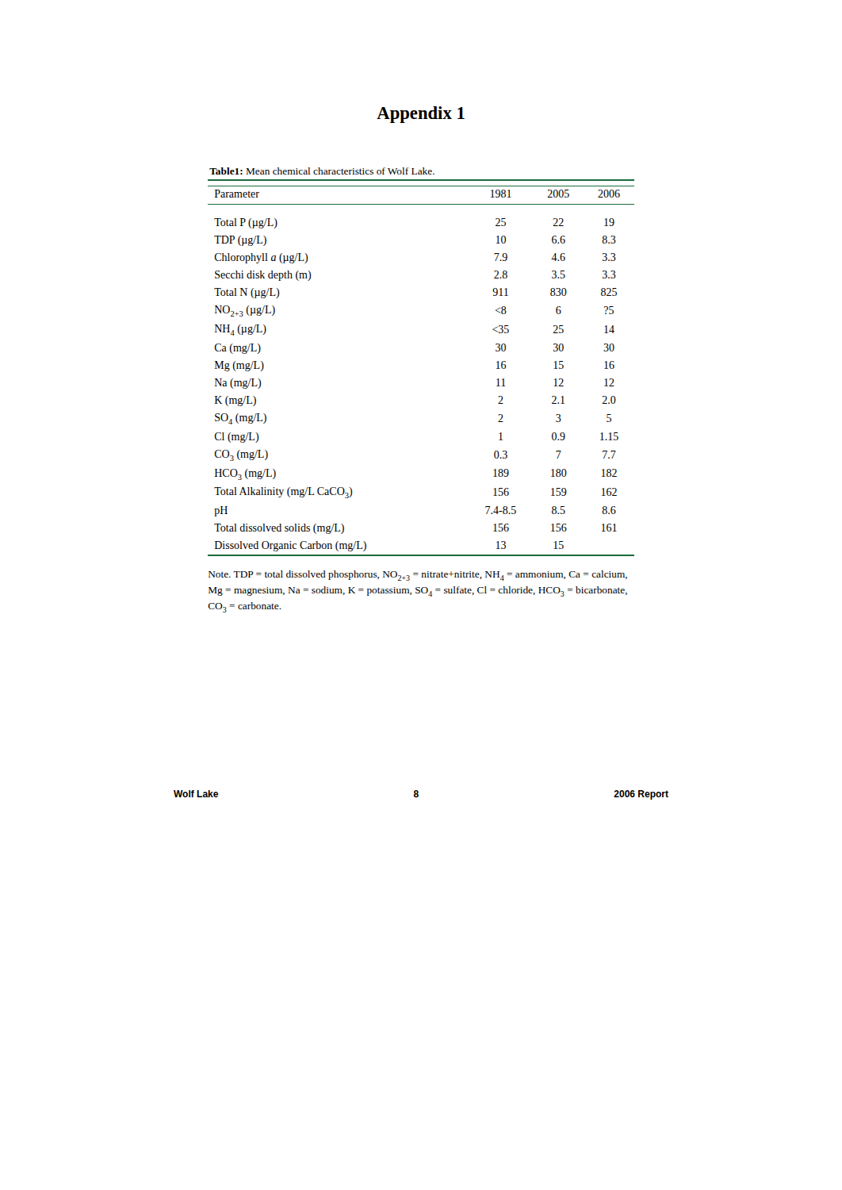Appendix 1
Table1: Mean chemical characteristics of Wolf Lake.
| Parameter | 1981 | 2005 | 2006 |
| --- | --- | --- | --- |
| Total P (µg/L) | 25 | 22 | 19 |
| TDP (µg/L) | 10 | 6.6 | 8.3 |
| Chlorophyll a (µg/L) | 7.9 | 4.6 | 3.3 |
| Secchi disk depth (m) | 2.8 | 3.5 | 3.3 |
| Total N (µg/L) | 911 | 830 | 825 |
| NO 2+3 (µg/L) | <8 | 6 | ?5 |
| NH 4 (µg/L) | <35 | 25 | 14 |
| Ca (mg/L) | 30 | 30 | 30 |
| Mg (mg/L) | 16 | 15 | 16 |
| Na (mg/L) | 11 | 12 | 12 |
| K (mg/L) | 2 | 2.1 | 2.0 |
| SO 4 (mg/L) | 2 | 3 | 5 |
| Cl (mg/L) | 1 | 0.9 | 1.15 |
| CO 3 (mg/L) | 0.3 | 7 | 7.7 |
| HCO 3 (mg/L) | 189 | 180 | 182 |
| Total Alkalinity (mg/L CaCO 3 ) | 156 | 159 | 162 |
| pH | 7.4-8.5 | 8.5 | 8.6 |
| Total dissolved solids (mg/L) | 156 | 156 | 161 |
| Dissolved Organic Carbon (mg/L) | 13 | 15 | |
Note. TDP = total dissolved phosphorus, NO2+3 = nitrate+nitrite, NH4 = ammonium, Ca = calcium, Mg = magnesium, Na = sodium, K = potassium, SO4 = sulfate, Cl = chloride, HCO3 = bicarbonate, CO3 = carbonate.
Wolf Lake 2006 Report
8